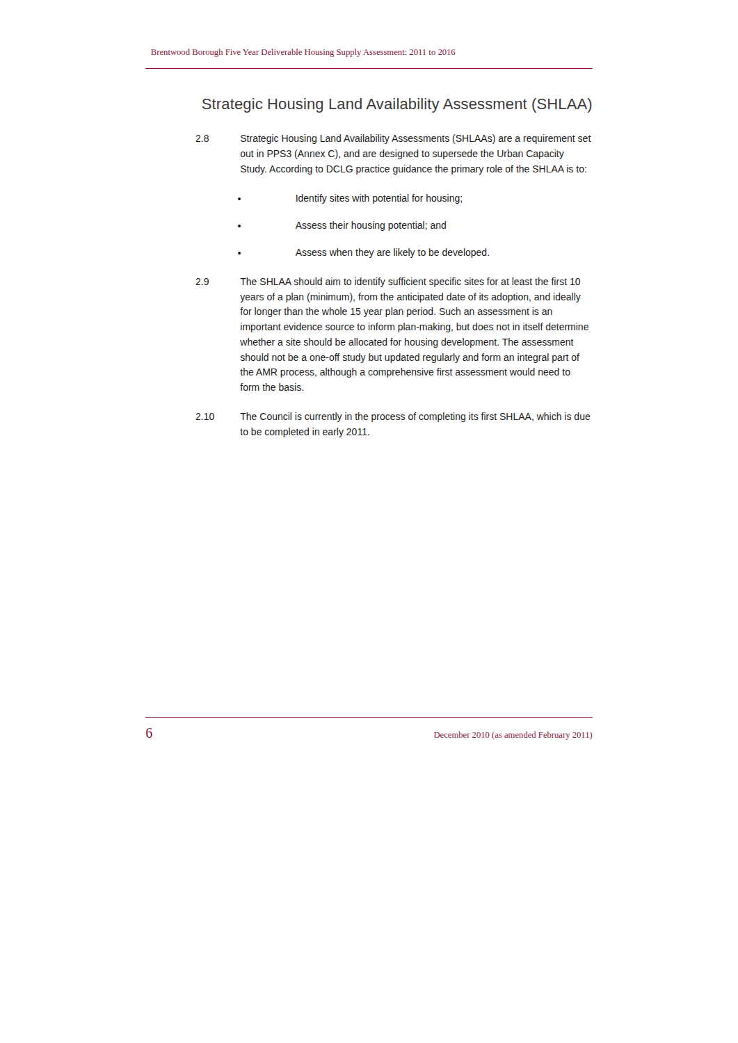Brentwood Borough Five Year Deliverable Housing Supply Assessment: 2011 to 2016
Strategic Housing Land Availability Assessment (SHLAA)
2.8
Strategic Housing Land Availability Assessments (SHLAAs) are a requirement set out in PPS3 (Annex C), and are designed to supersede the Urban Capacity Study. According to DCLG practice guidance the primary role of the SHLAA is to:
Identify sites with potential for housing;
Assess their housing potential; and
Assess when they are likely to be developed.
2.9
The SHLAA should aim to identify sufficient specific sites for at least the first 10 years of a plan (minimum), from the anticipated date of its adoption, and ideally for longer than the whole 15 year plan period. Such an assessment is an important evidence source to inform plan-making, but does not in itself determine whether a site should be allocated for housing development. The assessment should not be a one-off study but updated regularly and form an integral part of the AMR process, although a comprehensive first assessment would need to form the basis.
2.10
The Council is currently in the process of completing its first SHLAA, which is due to be completed in early 2011.
6
December 2010 (as amended February 2011)